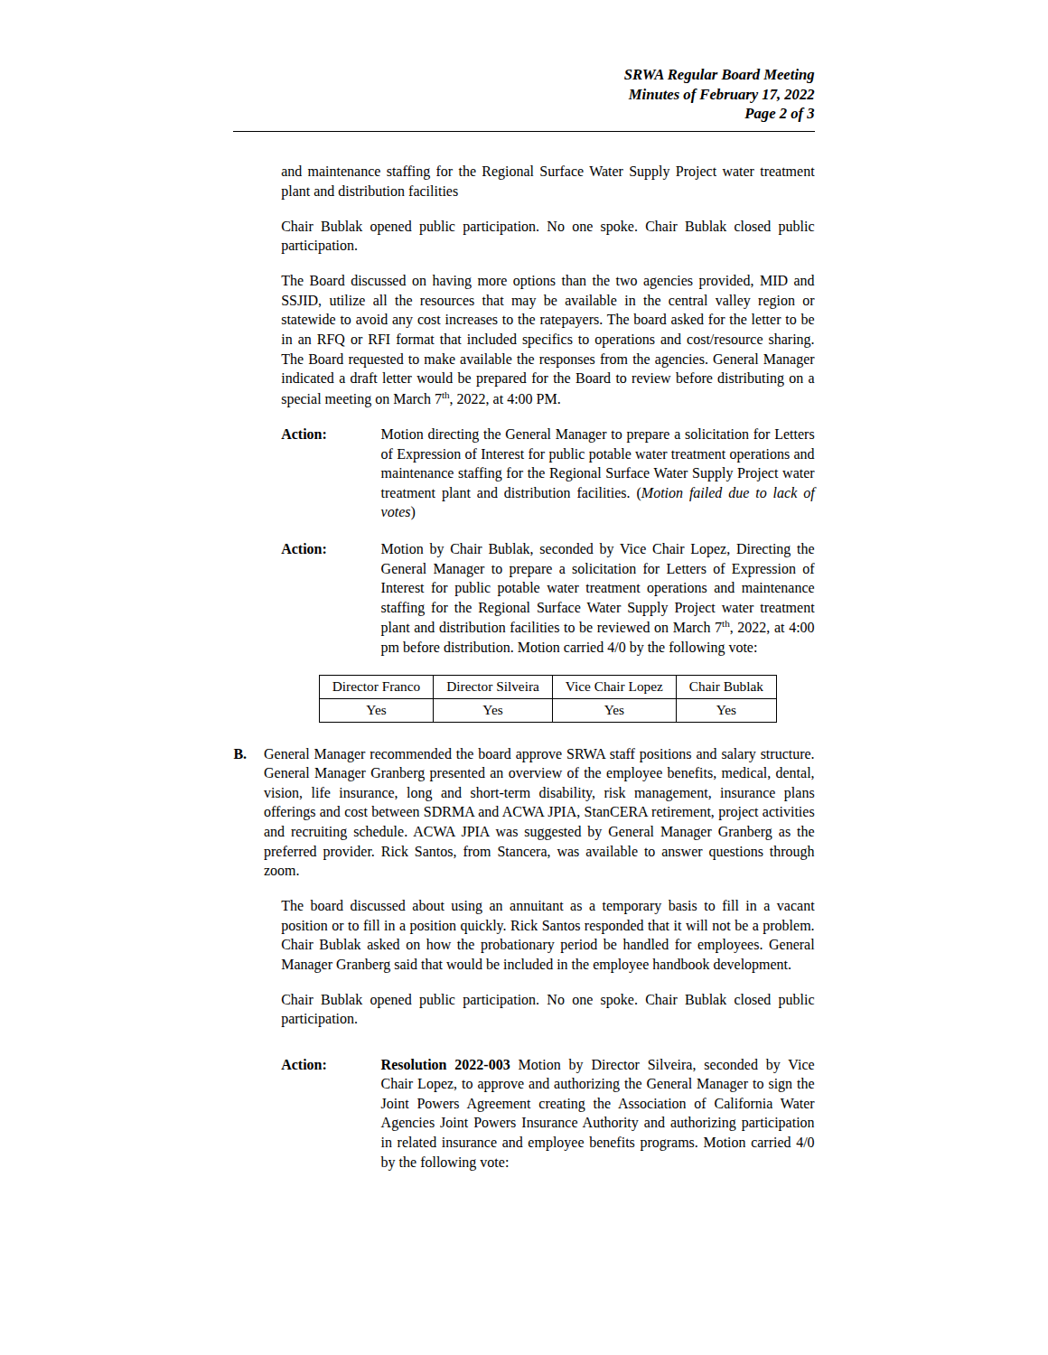SRWA Regular Board Meeting
Minutes of February 17, 2022
Page 2 of 3
and maintenance staffing for the Regional Surface Water Supply Project water treatment plant and distribution facilities
Chair Bublak opened public participation. No one spoke. Chair Bublak closed public participation.
The Board discussed on having more options than the two agencies provided, MID and SSJID, utilize all the resources that may be available in the central valley region or statewide to avoid any cost increases to the ratepayers. The board asked for the letter to be in an RFQ or RFI format that included specifics to operations and cost/resource sharing. The Board requested to make available the responses from the agencies. General Manager indicated a draft letter would be prepared for the Board to review before distributing on a special meeting on March 7th, 2022, at 4:00 PM.
Action:
Motion directing the General Manager to prepare a solicitation for Letters of Expression of Interest for public potable water treatment operations and maintenance staffing for the Regional Surface Water Supply Project water treatment plant and distribution facilities. (Motion failed due to lack of votes)
Action:
Motion by Chair Bublak, seconded by Vice Chair Lopez, Directing the General Manager to prepare a solicitation for Letters of Expression of Interest for public potable water treatment operations and maintenance staffing for the Regional Surface Water Supply Project water treatment plant and distribution facilities to be reviewed on March 7th, 2022, at 4:00 pm before distribution. Motion carried 4/0 by the following vote:
| Director Franco | Director Silveira | Vice Chair Lopez | Chair Bublak |
| Yes | Yes | Yes | Yes |
B.
General Manager recommended the board approve SRWA staff positions and salary structure. General Manager Granberg presented an overview of the employee benefits, medical, dental, vision, life insurance, long and short-term disability, risk management, insurance plans offerings and cost between SDRMA and ACWA JPIA, StanCERA retirement, project activities and recruiting schedule. ACWA JPIA was suggested by General Manager Granberg as the preferred provider. Rick Santos, from Stancera, was available to answer questions through zoom.
The board discussed about using an annuitant as a temporary basis to fill in a vacant position or to fill in a position quickly. Rick Santos responded that it will not be a problem. Chair Bublak asked on how the probationary period be handled for employees. General Manager Granberg said that would be included in the employee handbook development.
Chair Bublak opened public participation. No one spoke. Chair Bublak closed public participation.
Action:
Resolution 2022-003 Motion by Director Silveira, seconded by Vice Chair Lopez, to approve and authorizing the General Manager to sign the Joint Powers Agreement creating the Association of California Water Agencies Joint Powers Insurance Authority and authorizing participation in related insurance and employee benefits programs. Motion carried 4/0 by the following vote: